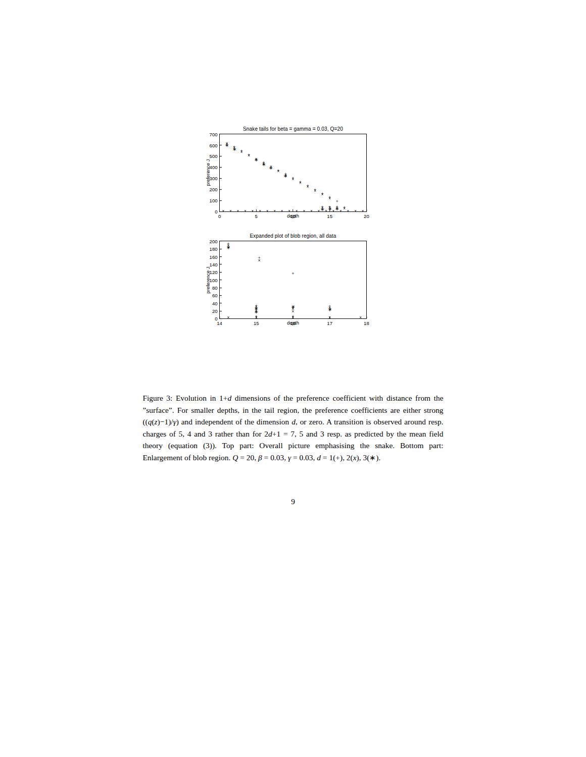Snake tails for beta = gamma = 0.03, Q=20
preference J
0
100
200
300
400
500
600
700
0
5
10
15
20
+
×
∗
+
×
∗
+
×
+
×
×
∗
+
×
∗
×
∗
+
×
+
×
∗
+
×
+
×
+
×
+
×
+
×
+
×
+
+
×
∗
+
×
∗
+
×
∗
+
×
×
×
×
×
×
×
×
×
×
×
×
×
×
×
×
×
×
×
×
×
depth
Expanded plot of blob region, all data
preference J
0
20
40
60
80
100
120
140
160
180
200
14
15
16
17
18
+
×
∗
+
+
×
+
+
×
∗
+
×
∗
+
∗
+
×
×
+
×
∗
+
×
+
×
+
×
×
×
depth
Figure 3: Evolution in 1+d dimensions of the preference coefficient with distance from the ”surface”. For smaller depths, in the tail region, the preference coefficients are either strong ((q(z)−1)/γ) and independent of the dimension d, or zero. A transition is observed around resp. charges of 5, 4 and 3 rather than for 2d+1 = 7, 5 and 3 resp. as predicted by the mean field theory (equation (3)). Top part: Overall picture emphasising the snake. Bottom part: Enlargement of blob region. Q = 20, β = 0.03, γ = 0.03, d = 1(+), 2(x), 3(∗).
9